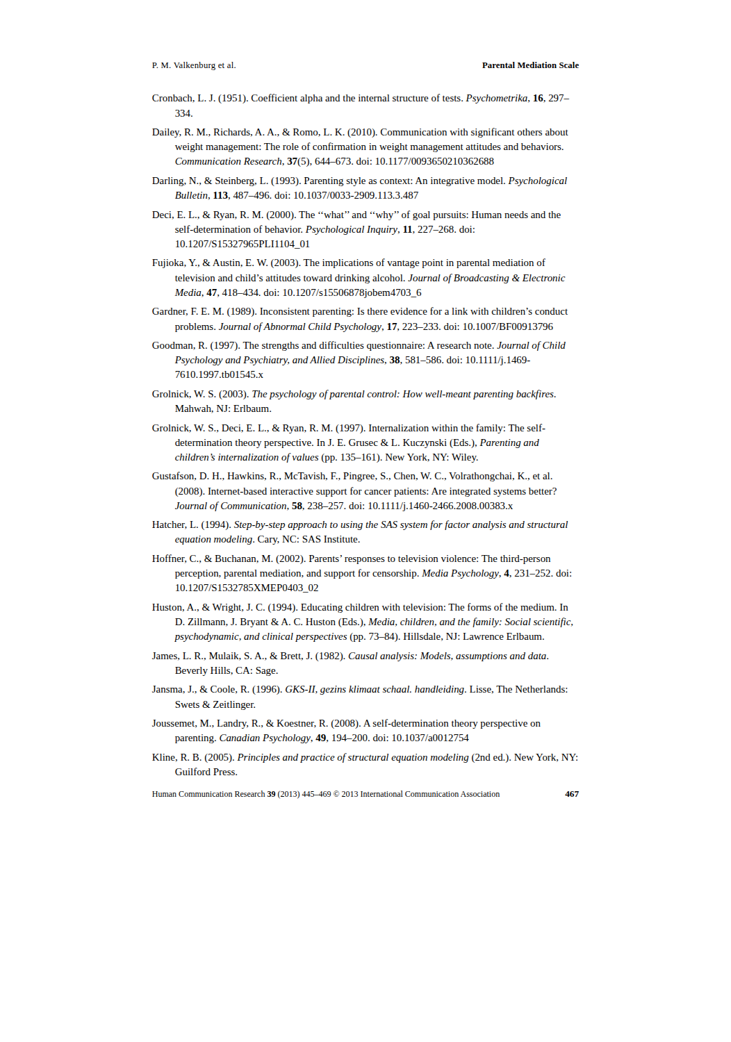P. M. Valkenburg et al. Parental Mediation Scale
Cronbach, L. J. (1951). Coefficient alpha and the internal structure of tests. Psychometrika, 16, 297–334.
Dailey, R. M., Richards, A. A., & Romo, L. K. (2010). Communication with significant others about weight management: The role of confirmation in weight management attitudes and behaviors. Communication Research, 37(5), 644–673. doi: 10.1177/0093650210362688
Darling, N., & Steinberg, L. (1993). Parenting style as context: An integrative model. Psychological Bulletin, 113, 487–496. doi: 10.1037/0033-2909.113.3.487
Deci, E. L., & Ryan, R. M. (2000). The ‘‘what’’ and ‘‘why’’ of goal pursuits: Human needs and the self-determination of behavior. Psychological Inquiry, 11, 227–268. doi: 10.1207/S15327965PLI1104_01
Fujioka, Y., & Austin, E. W. (2003). The implications of vantage point in parental mediation of television and child’s attitudes toward drinking alcohol. Journal of Broadcasting & Electronic Media, 47, 418–434. doi: 10.1207/s15506878jobem4703_6
Gardner, F. E. M. (1989). Inconsistent parenting: Is there evidence for a link with children’s conduct problems. Journal of Abnormal Child Psychology, 17, 223–233. doi: 10.1007/BF00913796
Goodman, R. (1997). The strengths and difficulties questionnaire: A research note. Journal of Child Psychology and Psychiatry, and Allied Disciplines, 38, 581–586. doi: 10.1111/j.1469-7610.1997.tb01545.x
Grolnick, W. S. (2003). The psychology of parental control: How well-meant parenting backfires. Mahwah, NJ: Erlbaum.
Grolnick, W. S., Deci, E. L., & Ryan, R. M. (1997). Internalization within the family: The self-determination theory perspective. In J. E. Grusec & L. Kuczynski (Eds.), Parenting and children’s internalization of values (pp. 135–161). New York, NY: Wiley.
Gustafson, D. H., Hawkins, R., McTavish, F., Pingree, S., Chen, W. C., Volrathongchai, K., et al. (2008). Internet-based interactive support for cancer patients: Are integrated systems better? Journal of Communication, 58, 238–257. doi: 10.1111/j.1460-2466.2008.00383.x
Hatcher, L. (1994). Step-by-step approach to using the SAS system for factor analysis and structural equation modeling. Cary, NC: SAS Institute.
Hoffner, C., & Buchanan, M. (2002). Parents’ responses to television violence: The third-person perception, parental mediation, and support for censorship. Media Psychology, 4, 231–252. doi: 10.1207/S1532785XMEP0403_02
Huston, A., & Wright, J. C. (1994). Educating children with television: The forms of the medium. In D. Zillmann, J. Bryant & A. C. Huston (Eds.), Media, children, and the family: Social scientific, psychodynamic, and clinical perspectives (pp. 73–84). Hillsdale, NJ: Lawrence Erlbaum.
James, L. R., Mulaik, S. A., & Brett, J. (1982). Causal analysis: Models, assumptions and data. Beverly Hills, CA: Sage.
Jansma, J., & Coole, R. (1996). GKS-II, gezins klimaat schaal. handleiding. Lisse, The Netherlands: Swets & Zeitlinger.
Joussemet, M., Landry, R., & Koestner, R. (2008). A self-determination theory perspective on parenting. Canadian Psychology, 49, 194–200. doi: 10.1037/a0012754
Kline, R. B. (2005). Principles and practice of structural equation modeling (2nd ed.). New York, NY: Guilford Press.
Human Communication Research 39 (2013) 445–469 © 2013 International Communication Association 467